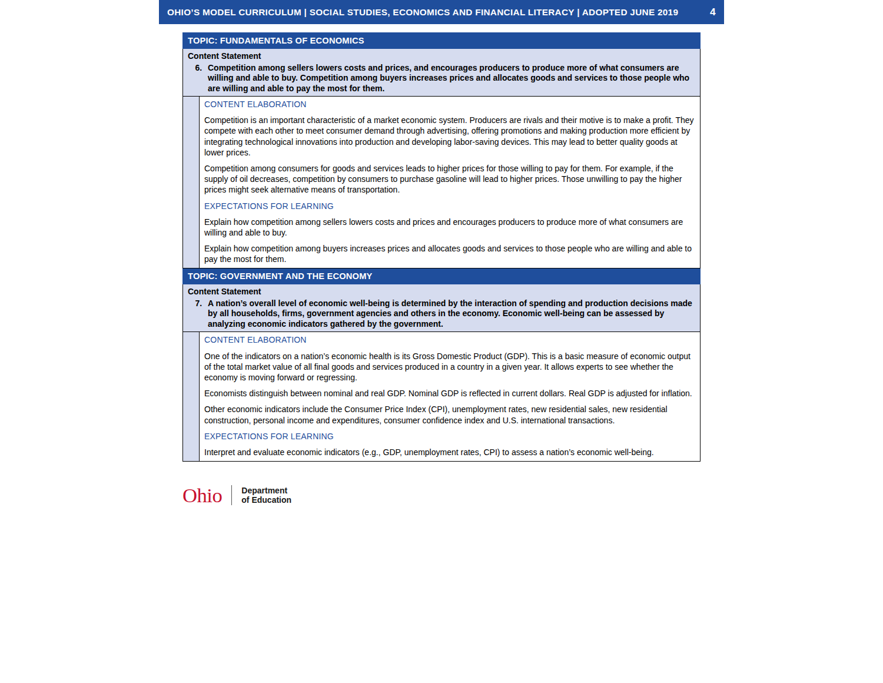Ohio’s Model Curriculum | Social Studies, Economics and Financial Literacy | Adopted June 2019 4
| TOPIC: FUNDAMENTALS OF ECONOMICS |
| Content Statement Competition among sellers lowers costs and prices, and encourages producers to produce more of what consumers are willing and able to buy. Competition among buyers increases prices and allocates goods and services to those people who are willing and able to pay the most for them. |
| | CONTENT ELABORATION Competition is an important characteristic of a market economic system. Producers are rivals and their motive is to make a profit. They compete with each other to meet consumer demand through advertising, offering promotions and making production more efficient by integrating technological innovations into production and developing labor-saving devices. This may lead to better quality goods at lower prices. Competition among consumers for goods and services leads to higher prices for those willing to pay for them. For example, if the supply of oil decreases, competition by consumers to purchase gasoline will lead to higher prices. Those unwilling to pay the higher prices might seek alternative means of transportation. EXPECTATIONS FOR LEARNING Explain how competition among sellers lowers costs and prices and encourages producers to produce more of what consumers are willing and able to buy. Explain how competition among buyers increases prices and allocates goods and services to those people who are willing and able to pay the most for them. |
| TOPIC: GOVERNMENT AND THE ECONOMY |
| Content Statement A nation’s overall level of economic well-being is determined by the interaction of spending and production decisions made by all households, firms, government agencies and others in the economy. Economic well-being can be assessed by analyzing economic indicators gathered by the government. |
| | CONTENT ELABORATION One of the indicators on a nation’s economic health is its Gross Domestic Product (GDP). This is a basic measure of economic output of the total market value of all final goods and services produced in a country in a given year. It allows experts to see whether the economy is moving forward or regressing. Economists distinguish between nominal and real GDP. Nominal GDP is reflected in current dollars. Real GDP is adjusted for inflation. Other economic indicators include the Consumer Price Index (CPI), unemployment rates, new residential sales, new residential construction, personal income and expenditures, consumer confidence index and U.S. international transactions. EXPECTATIONS FOR LEARNING Interpret and evaluate economic indicators (e.g., GDP, unemployment rates, CPI) to assess a nation’s economic well-being. |
Ohio Department
of Education